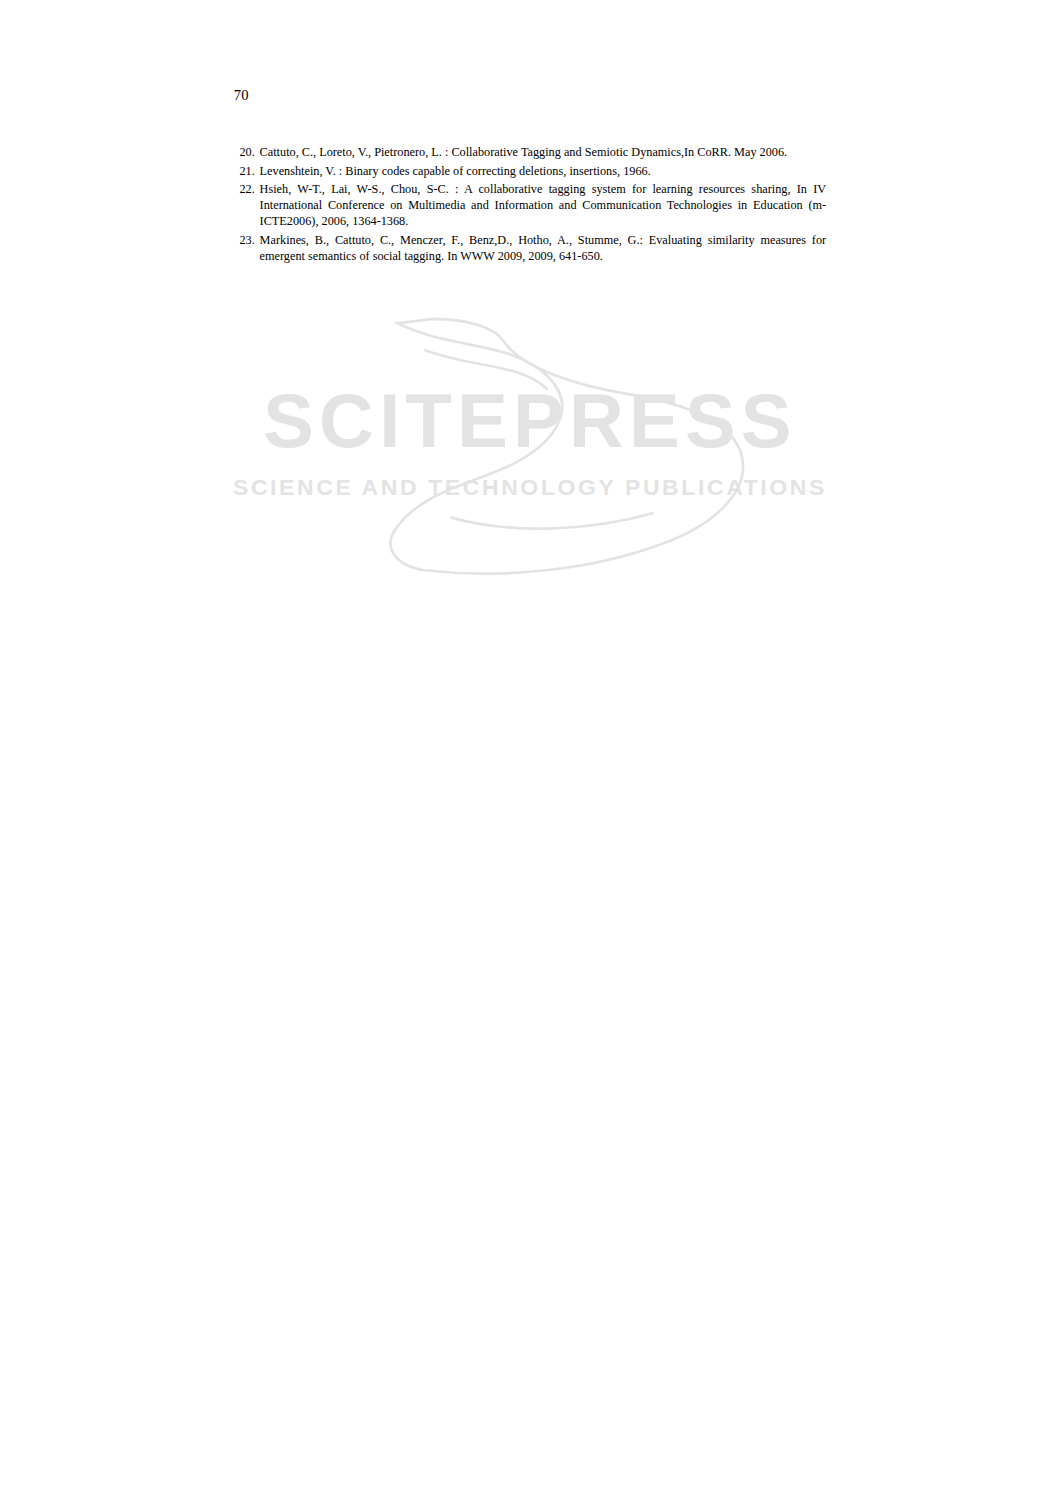70
Cattuto, C., Loreto, V., Pietronero, L. : Collaborative Tagging and Semiotic Dynamics,In CoRR. May 2006.
Levenshtein, V. : Binary codes capable of correcting deletions, insertions, 1966.
Hsieh, W-T., Lai, W-S., Chou, S-C. : A collaborative tagging system for learning resources sharing, In IV International Conference on Multimedia and Information and Communication Technologies in Education (m-ICTE2006), 2006, 1364-1368.
Markines, B., Cattuto, C., Menczer, F., Benz,D., Hotho, A., Stumme, G.: Evaluating similarity measures for emergent semantics of social tagging. In WWW 2009, 2009, 641-650.
SCITEPRESS SCIENCE AND TECHNOLOGY PUBLICATIONS